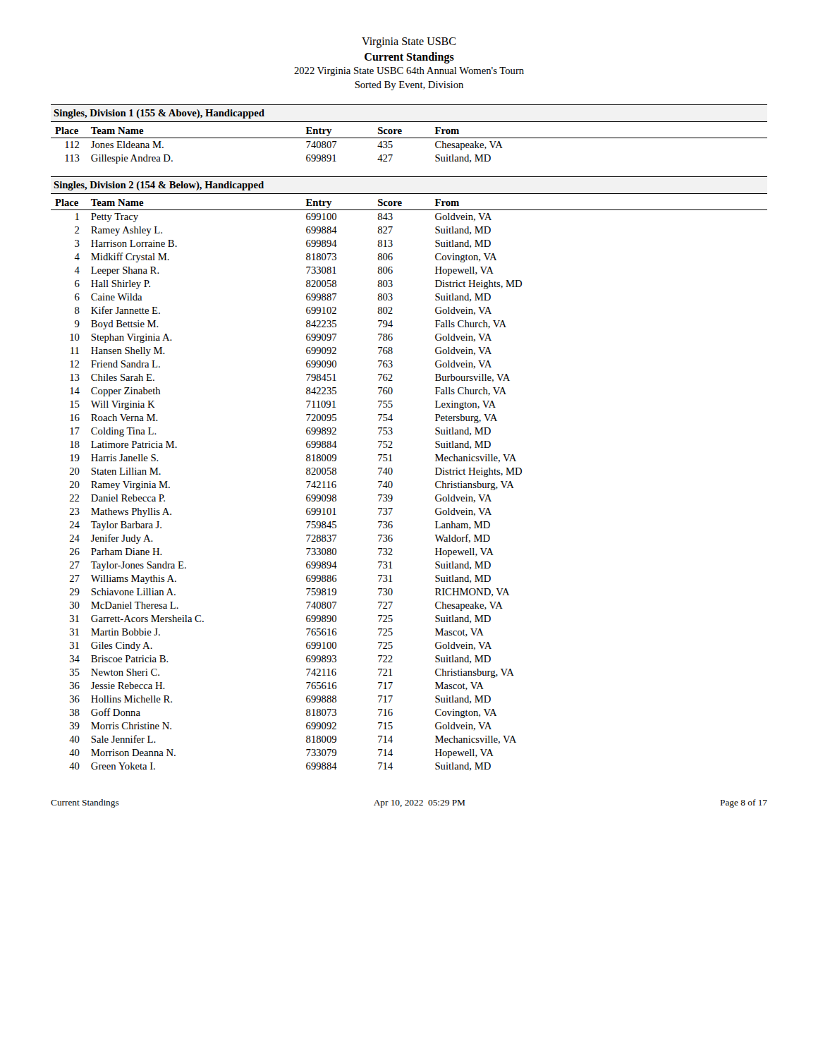Virginia State USBC
Current Standings
2022 Virginia State USBC 64th Annual Women's Tourn
Sorted By Event, Division
Singles, Division 1 (155 & Above), Handicapped
| Place | Team Name | Entry | Score | From | |
| --- | --- | --- | --- | --- | --- |
| 112 | Jones Eldeana M. | 740807 | 435 | Chesapeake, VA | |
| 113 | Gillespie Andrea D. | 699891 | 427 | Suitland, MD | |
Singles, Division 2 (154 & Below), Handicapped
| Place | Team Name | Entry | Score | From | |
| --- | --- | --- | --- | --- | --- |
| 1 | Petty Tracy | 699100 | 843 | Goldvein, VA | |
| 2 | Ramey Ashley L. | 699884 | 827 | Suitland, MD | |
| 3 | Harrison Lorraine B. | 699894 | 813 | Suitland, MD | |
| 4 | Midkiff Crystal M. | 818073 | 806 | Covington, VA | |
| 4 | Leeper Shana R. | 733081 | 806 | Hopewell, VA | |
| 6 | Hall Shirley P. | 820058 | 803 | District Heights, MD | |
| 6 | Caine Wilda | 699887 | 803 | Suitland, MD | |
| 8 | Kifer Jannette E. | 699102 | 802 | Goldvein, VA | |
| 9 | Boyd Bettsie M. | 842235 | 794 | Falls Church, VA | |
| 10 | Stephan Virginia A. | 699097 | 786 | Goldvein, VA | |
| 11 | Hansen Shelly M. | 699092 | 768 | Goldvein, VA | |
| 12 | Friend Sandra L. | 699090 | 763 | Goldvein, VA | |
| 13 | Chiles Sarah E. | 798451 | 762 | Burboursville, VA | |
| 14 | Copper Zinabeth | 842235 | 760 | Falls Church, VA | |
| 15 | Will Virginia K | 711091 | 755 | Lexington, VA | |
| 16 | Roach Verna M. | 720095 | 754 | Petersburg, VA | |
| 17 | Colding Tina L. | 699892 | 753 | Suitland, MD | |
| 18 | Latimore Patricia M. | 699884 | 752 | Suitland, MD | |
| 19 | Harris Janelle S. | 818009 | 751 | Mechanicsville, VA | |
| 20 | Staten Lillian M. | 820058 | 740 | District Heights, MD | |
| 20 | Ramey Virginia M. | 742116 | 740 | Christiansburg, VA | |
| 22 | Daniel Rebecca P. | 699098 | 739 | Goldvein, VA | |
| 23 | Mathews Phyllis A. | 699101 | 737 | Goldvein, VA | |
| 24 | Taylor Barbara J. | 759845 | 736 | Lanham, MD | |
| 24 | Jenifer Judy A. | 728837 | 736 | Waldorf, MD | |
| 26 | Parham Diane H. | 733080 | 732 | Hopewell, VA | |
| 27 | Taylor-Jones Sandra E. | 699894 | 731 | Suitland, MD | |
| 27 | Williams Maythis A. | 699886 | 731 | Suitland, MD | |
| 29 | Schiavone Lillian A. | 759819 | 730 | RICHMOND, VA | |
| 30 | McDaniel Theresa L. | 740807 | 727 | Chesapeake, VA | |
| 31 | Garrett-Acors Mersheila C. | 699890 | 725 | Suitland, MD | |
| 31 | Martin Bobbie J. | 765616 | 725 | Mascot, VA | |
| 31 | Giles Cindy A. | 699100 | 725 | Goldvein, VA | |
| 34 | Briscoe Patricia B. | 699893 | 722 | Suitland, MD | |
| 35 | Newton Sheri C. | 742116 | 721 | Christiansburg, VA | |
| 36 | Jessie Rebecca H. | 765616 | 717 | Mascot, VA | |
| 36 | Hollins Michelle R. | 699888 | 717 | Suitland, MD | |
| 38 | Goff Donna | 818073 | 716 | Covington, VA | |
| 39 | Morris Christine N. | 699092 | 715 | Goldvein, VA | |
| 40 | Sale Jennifer L. | 818009 | 714 | Mechanicsville, VA | |
| 40 | Morrison Deanna N. | 733079 | 714 | Hopewell, VA | |
| 40 | Green Yoketa I. | 699884 | 714 | Suitland, MD | |
Current Standings
Apr 10, 2022 05:29 PM
Page 8 of 17